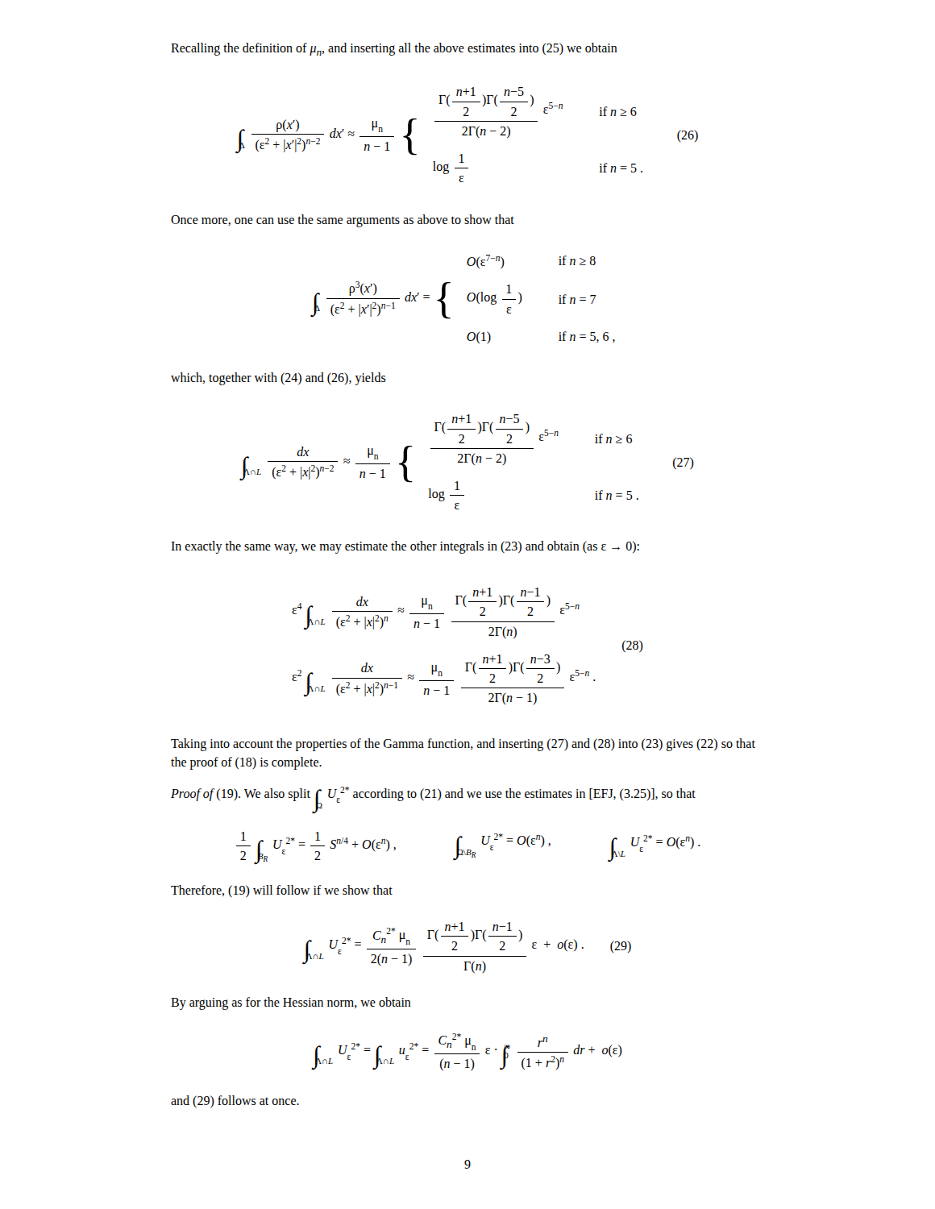Recalling the definition of μn, and inserting all the above estimates into (25) we obtain
∫Δ ρ(x′)(ε2 + |x′|2)n−2 dx′ ≈ μn n − 1 {
| Γ( n +1 2 )Γ( n −5 2 ) 2Γ( n − 2) ε 5− n | if n ≥ 6 |
| log 1 ε | if n = 5 . |
(26)
Once more, one can use the same arguments as above to show that
∫Δ ρ3(x′)(ε2 + |x′|2)n−1 dx′ = {
| O (ε 7− n ) | if n ≥ 8 |
| O (log 1 ε ) | if n = 7 |
| O (1) | if n = 5, 6 , |
which, together with (24) and (26), yields
∫Λ∩L dx(ε2 + |x|2)n−2 ≈ μn n − 1 {
| Γ( n +1 2 )Γ( n −5 2 ) 2Γ( n − 2) ε 5− n | if n ≥ 6 |
| log 1 ε | if n = 5 . |
(27)
In exactly the same way, we may estimate the other integrals in (23) and obtain (as ε → 0):
ε4 ∫Λ∩L dx(ε2 + |x|2)n ≈ μn n − 1 Γ(n+12)Γ(n−12) 2Γ(n) ε5−n
ε2 ∫Λ∩L dx(ε2 + |x|2)n−1 ≈ μn n − 1 Γ(n+12)Γ(n−32) 2Γ(n − 1) ε5−n .
(28)
Taking into account the properties of the Gamma function, and inserting (27) and (28) into (23) gives (22) so that the proof of (18) is complete.
Proof of (19). We also split ∫Ω Uε2* according to (21) and we use the estimates in [EFJ, (3.25)], so that
12 ∫BR Uε2* = 12 Sn/4 + O(εn) ,
∫Ω\BR Uε2* = O(εn) ,
∫Λ\L Uε2* = O(εn) .
Therefore, (19) will follow if we show that
∫Λ∩L Uε2* = Cn2* μn 2(n − 1) Γ(n+12)Γ(n−12) Γ(n) ε + o(ε) .
(29)
By arguing as for the Hessian norm, we obtain
∫Λ∩L Uε2* = ∫Λ∩L uε2* = Cn2* μn(n − 1) ε · ∫∞0 rn(1 + r2)n dr + o(ε)
and (29) follows at once.
9